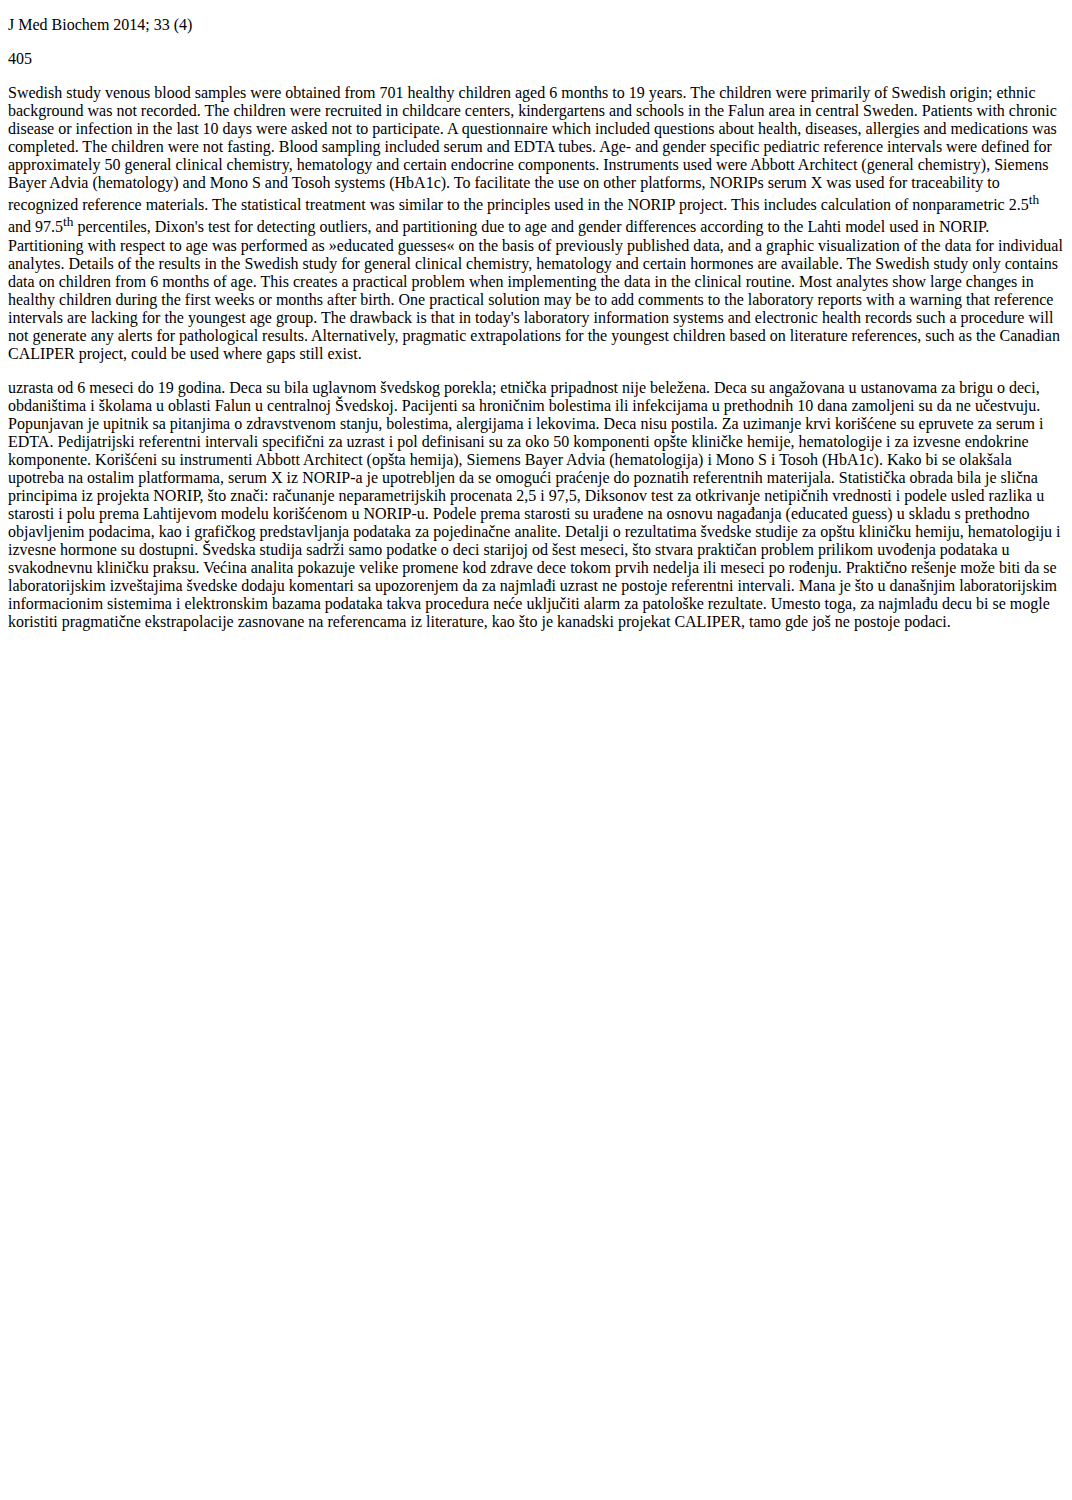J Med Biochem 2014; 33 (4)
405
Swedish study venous blood samples were obtained from 701 healthy children aged 6 months to 19 years. The children were primarily of Swedish origin; ethnic background was not recorded. The children were recruited in childcare centers, kindergartens and schools in the Falun area in central Sweden. Patients with chronic disease or infection in the last 10 days were asked not to participate. A questionnaire which included questions about health, diseases, allergies and medications was completed. The children were not fasting. Blood sampling included serum and EDTA tubes. Age- and gender specific pediatric reference intervals were defined for approximately 50 general clinical chemistry, hematology and certain endocrine components. Instruments used were Abbott Architect (general chemistry), Siemens Bayer Advia (hematology) and Mono S and Tosoh systems (HbA1c). To facilitate the use on other platforms, NORIPs serum X was used for traceability to recognized reference materials. The statistical treatment was similar to the principles used in the NORIP project. This includes calculation of nonparametric 2.5th and 97.5th percentiles, Dixon's test for detecting outliers, and partitioning due to age and gender differences according to the Lahti model used in NORIP. Partitioning with respect to age was performed as »educated guesses« on the basis of previously published data, and a graphic visualization of the data for individual analytes. Details of the results in the Swedish study for general clinical chemistry, hematology and certain hormones are available. The Swedish study only contains data on children from 6 months of age. This creates a practical problem when implementing the data in the clinical routine. Most analytes show large changes in healthy children during the first weeks or months after birth. One practical solution may be to add comments to the laboratory reports with a warning that reference intervals are lacking for the youngest age group. The drawback is that in today's laboratory information systems and electronic health records such a procedure will not generate any alerts for pathological results. Alternatively, pragmatic extrapolations for the youngest children based on literature references, such as the Canadian CALIPER project, could be used where gaps still exist.
uzrasta od 6 meseci do 19 godina. Deca su bila uglavnom švedskog porekla; etnička pripadnost nije beležena. Deca su angažovana u ustanovama za brigu o deci, obdaništima i školama u oblasti Falun u centralnoj Švedskoj. Pacijenti sa hroničnim bolestima ili infekcijama u prethodnih 10 dana zamoljeni su da ne učestvuju. Popunjavan je upitnik sa pitanjima o zdravstvenom stanju, bolestima, alergijama i lekovima. Deca nisu postila. Za uzimanje krvi korišćene su epruvete za serum i EDTA. Pedijatrijski referentni intervali specifični za uzrast i pol definisani su za oko 50 komponenti opšte kliničke hemije, hematologije i za izvesne endokrine komponente. Korišćeni su instrumenti Abbott Architect (opšta hemija), Siemens Bayer Advia (hematologija) i Mono S i Tosoh (HbA1c). Kako bi se olakšala upotreba na ostalim platformama, serum X iz NORIP-a je upotrebljen da se omogući praćenje do poznatih referentnih materijala. Statistička obrada bila je slična principima iz projekta NORIP, što znači: računanje neparametrijskih procenata 2,5 i 97,5, Diksonov test za otkrivanje netipičnih vrednosti i podele usled razlika u starosti i polu prema Lahtijevom modelu korišćenom u NORIP-u. Podele prema starosti su urađene na osnovu nagađanja (educated guess) u skladu s prethodno objavljenim podacima, kao i grafičkog predstavljanja podataka za pojedinačne analite. Detalji o rezultatima švedske studije za opštu kliničku hemiju, hematologiju i izvesne hormone su dostupni. Švedska studija sadrži samo podatke o deci starijoj od šest meseci, što stvara praktičan problem prilikom uvođenja podataka u svakodnevnu kliničku praksu. Većina analita pokazuje velike promene kod zdrave dece tokom prvih nedelja ili meseci po rođenju. Praktično rešenje može biti da se laboratorijskim izveštajima švedske dodaju komentari sa upozorenjem da za najmlađi uzrast ne postoje referentni intervali. Mana je što u današnjim laboratorijskim informacionim sistemima i elektronskim bazama podataka takva procedura neće uključiti alarm za patološke rezultate. Umesto toga, za najmlađu decu bi se mogle koristiti pragmatične ekstrapolacije zasnovane na referencama iz literature, kao što je kanadski projekat CALIPER, tamo gde još ne postoje podaci.